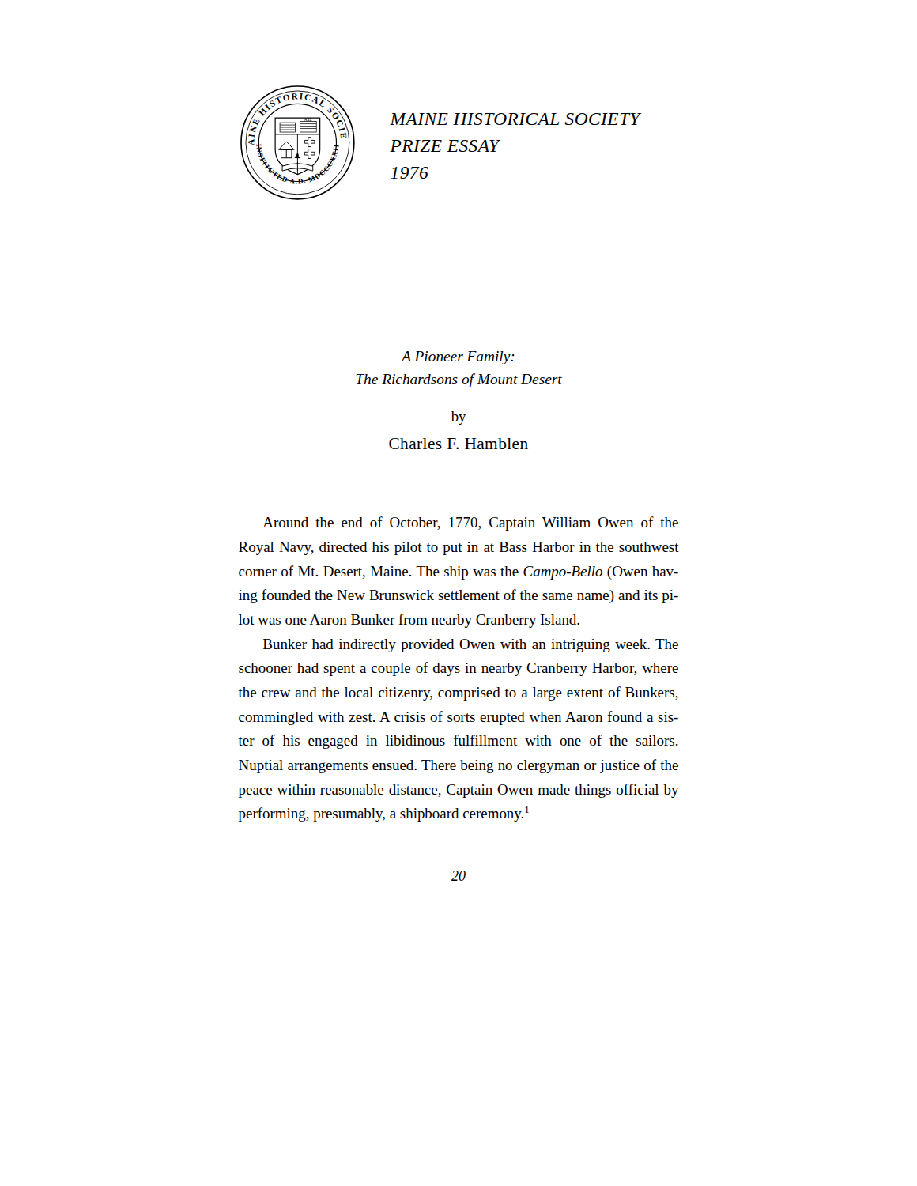MAINE HISTORICAL SOCIETY INSTITUTED A.D. MDCCCXXII A.D.
MAINE HISTORICAL SOCIETY
PRIZE ESSAY
1976
A Pioneer Family:
The Richardsons of Mount Desert
by
Charles F. Hamblen
Around the end of October, 1770, Captain William Owen of the Royal Navy, directed his pilot to put in at Bass Harbor in the southwest corner of Mt. Desert, Maine. The ship was the Campo-Bello (Owen having founded the New Brunswick settlement of the same name) and its pilot was one Aaron Bunker from nearby Cranberry Island.
Bunker had indirectly provided Owen with an intriguing week. The schooner had spent a couple of days in nearby Cranberry Harbor, where the crew and the local citizenry, comprised to a large extent of Bunkers, commingled with zest. A crisis of sorts erupted when Aaron found a sister of his engaged in libidinous fulfillment with one of the sailors. Nuptial arrangements ensued. There being no clergyman or justice of the peace within reasonable distance, Captain Owen made things official by performing, presumably, a shipboard ceremony.1
20